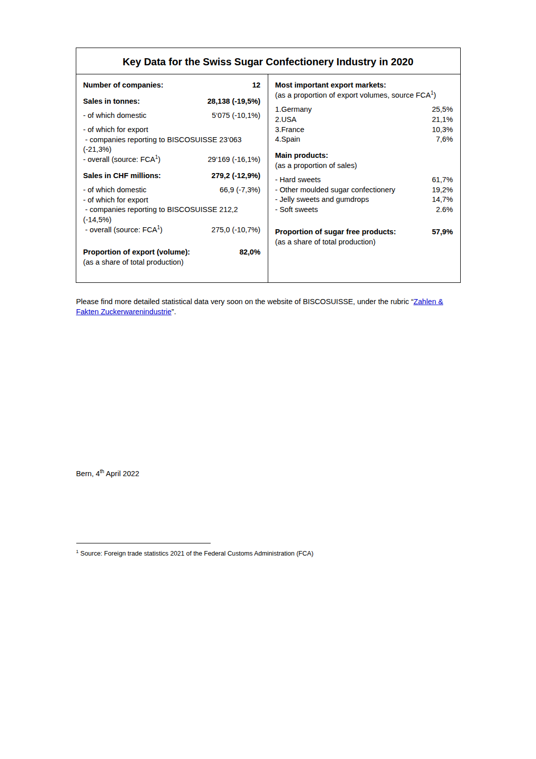Key Data for the Swiss Sugar Confectionery Industry in 2020
| Number of companies: | 12 |
| Sales in tonnes: | 28,138 (-19,5%) |
| - of which domestic | 5‘075 (-10,1%) |
| - of which for export |
| - companies reporting to BISCOSUISSE 23‘063 (-21,3%) |
| - overall (source: FCA 1 ) | 29‘169 (-16,1%) |
| Sales in CHF millions: | 279,2 (-12,9%) |
| - of which domestic | 66,9 (-7,3%) |
| - of which for export |
| - companies reporting to BISCOSUISSE 212,2 (-14,5%) |
| - overall (source: FCA 1 ) | 275,0 (-10,7%) |
| Proportion of export (volume): | 82,0% |
| (as a share of total production) |
| Most important export markets: |
| (as a proportion of export volumes, source FCA 1 ) |
| 1. | Germany | 25,5 | % |
| 2. | USA | 21,1 | % |
| 3. | France | 10,3 | % |
| 4. | Spain | 7,6 | % |
| Main products: |
| (as a proportion of sales) |
| - Hard sweets | 61,7 | % |
| - Other moulded sugar confectionery | 19,2 | % |
| - Jelly sweets and gumdrops | 14,7 | % |
| - Soft sweets | 2.6 | % |
| Proportion of sugar free products: | 57,9 | % |
| (as a share of total production) |
Please find more detailed statistical data very soon on the website of BISCOSUISSE, under the rubric “Zahlen & Fakten Zuckerwarenindustrie”.
Bern, 4th April 2022
1 Source: Foreign trade statistics 2021 of the Federal Customs Administration (FCA)